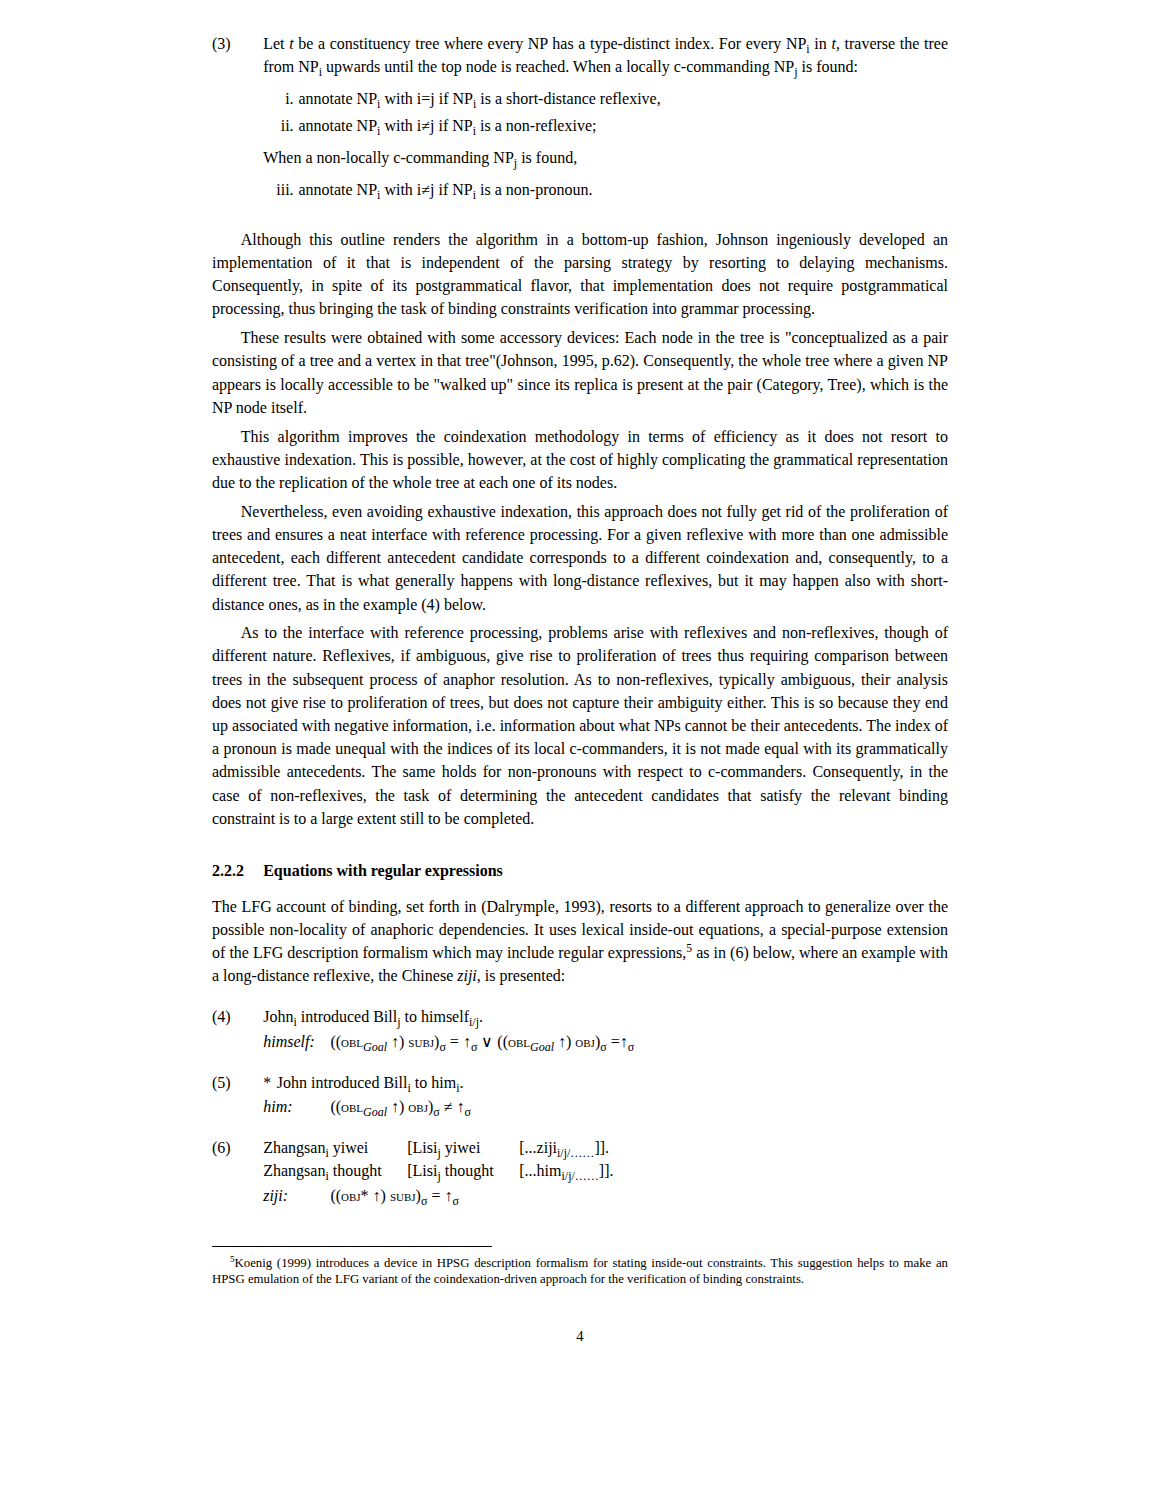(3)
Let t be a constituency tree where every NP has a type-distinct index. For every NPi in t, traverse the tree from NPi upwards until the top node is reached. When a locally c-commanding NPj is found:
i. annotate NPi with i=j if NPi is a short-distance reflexive,
ii. annotate NPi with i≠j if NPi is a non-reflexive;
When a non-locally c-commanding NPj is found,
iii. annotate NPi with i≠j if NPi is a non-pronoun.
Although this outline renders the algorithm in a bottom-up fashion, Johnson ingeniously developed an implementation of it that is independent of the parsing strategy by resorting to delaying mechanisms. Consequently, in spite of its postgrammatical flavor, that implementation does not require postgrammatical processing, thus bringing the task of binding constraints verification into grammar processing.
These results were obtained with some accessory devices: Each node in the tree is "conceptualized as a pair consisting of a tree and a vertex in that tree"(Johnson, 1995, p.62). Consequently, the whole tree where a given NP appears is locally accessible to be "walked up" since its replica is present at the pair (Category, Tree), which is the NP node itself.
This algorithm improves the coindexation methodology in terms of efficiency as it does not resort to exhaustive indexation. This is possible, however, at the cost of highly complicating the grammatical representation due to the replication of the whole tree at each one of its nodes.
Nevertheless, even avoiding exhaustive indexation, this approach does not fully get rid of the proliferation of trees and ensures a neat interface with reference processing. For a given reflexive with more than one admissible antecedent, each different antecedent candidate corresponds to a different coindexation and, consequently, to a different tree. That is what generally happens with long-distance reflexives, but it may happen also with short-distance ones, as in the example (4) below.
As to the interface with reference processing, problems arise with reflexives and non-reflexives, though of different nature. Reflexives, if ambiguous, give rise to proliferation of trees thus requiring comparison between trees in the subsequent process of anaphor resolution. As to non-reflexives, typically ambiguous, their analysis does not give rise to proliferation of trees, but does not capture their ambiguity either. This is so because they end up associated with negative information, i.e. information about what NPs cannot be their antecedents. The index of a pronoun is made unequal with the indices of its local c-commanders, it is not made equal with its grammatically admissible antecedents. The same holds for non-pronouns with respect to c-commanders. Consequently, in the case of non-reflexives, the task of determining the antecedent candidates that satisfy the relevant binding constraint is to a large extent still to be completed.
2.2.2 Equations with regular expressions
The LFG account of binding, set forth in (Dalrymple, 1993), resorts to a different approach to generalize over the possible non-locality of anaphoric dependencies. It uses lexical inside-out equations, a special-purpose extension of the LFG description formalism which may include regular expressions,5 as in (6) below, where an example with a long-distance reflexive, the Chinese ziji, is presented:
(4)
Johni introduced Billj to himselfi/j.
himself: ((oblGoal ↑) subj)σ = ↑σ ∨ ((oblGoal ↑) obj)σ =↑σ
(5)
*John introduced Billi to himi.
him: ((oblGoal ↑) obj)σ ≠ ↑σ
(6)
| Zhangsan i yiwei | [Lisi j yiwei | [...ziji i/j/…… ]]. |
| Zhangsan i thought | [Lisi j thought | [...him i/j/…… ]]. |
ziji: ((obj* ↑) subj)σ = ↑σ
5Koenig (1999) introduces a device in HPSG description formalism for stating inside-out constraints. This suggestion helps to make an HPSG emulation of the LFG variant of the coindexation-driven approach for the verification of binding constraints.
4